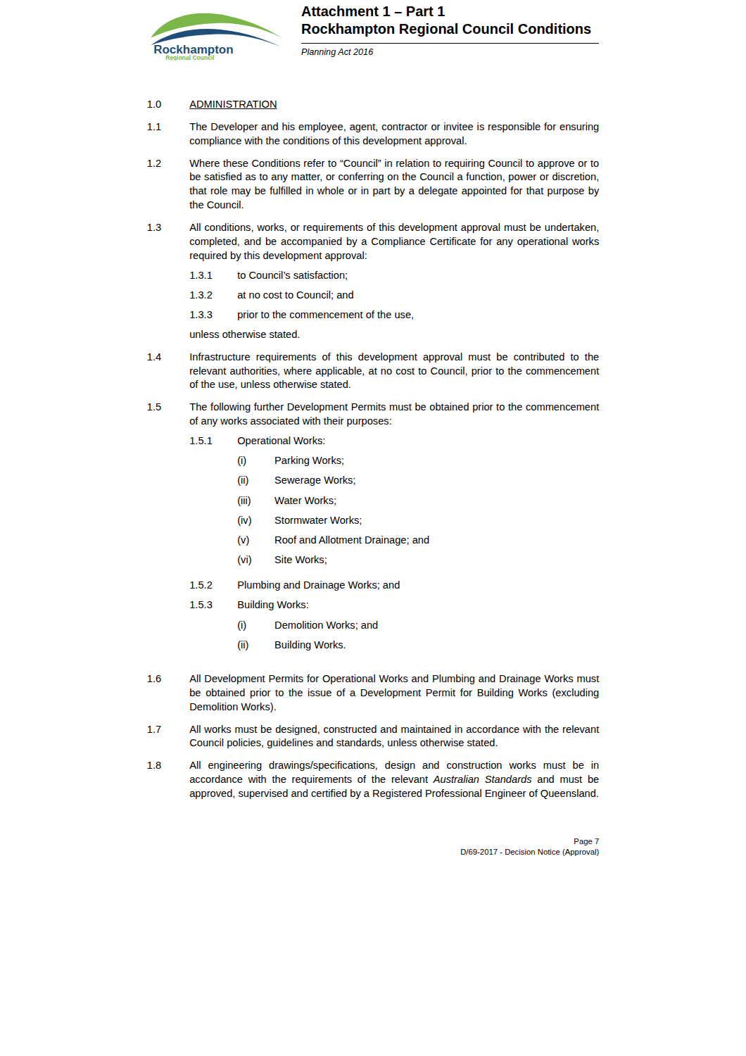Rockhampton Regional Council
Attachment 1 – Part 1
Rockhampton Regional Council Conditions
Planning Act 2016
1.0 ADMINISTRATION
1.1 The Developer and his employee, agent, contractor or invitee is responsible for ensuring compliance with the conditions of this development approval.
1.2 Where these Conditions refer to “Council” in relation to requiring Council to approve or to be satisfied as to any matter, or conferring on the Council a function, power or discretion, that role may be fulfilled in whole or in part by a delegate appointed for that purpose by the Council.
1.3 All conditions, works, or requirements of this development approval must be undertaken, completed, and be accompanied by a Compliance Certificate for any operational works required by this development approval:
1.3.1 to Council’s satisfaction;
1.3.2 at no cost to Council; and
1.3.3 prior to the commencement of the use,
unless otherwise stated.
1.4 Infrastructure requirements of this development approval must be contributed to the relevant authorities, where applicable, at no cost to Council, prior to the commencement of the use, unless otherwise stated.
1.5 The following further Development Permits must be obtained prior to the commencement of any works associated with their purposes:
1.5.1 Operational Works:
(i) Parking Works;
(ii) Sewerage Works;
(iii) Water Works;
(iv) Stormwater Works;
(v) Roof and Allotment Drainage; and
(vi) Site Works;
1.5.2 Plumbing and Drainage Works; and
1.5.3 Building Works:
(i) Demolition Works; and
(ii) Building Works.
1.6 All Development Permits for Operational Works and Plumbing and Drainage Works must be obtained prior to the issue of a Development Permit for Building Works (excluding Demolition Works).
1.7 All works must be designed, constructed and maintained in accordance with the relevant Council policies, guidelines and standards, unless otherwise stated.
1.8 All engineering drawings/specifications, design and construction works must be in accordance with the requirements of the relevant Australian Standards and must be approved, supervised and certified by a Registered Professional Engineer of Queensland.
Page 7
D/69-2017 - Decision Notice (Approval)